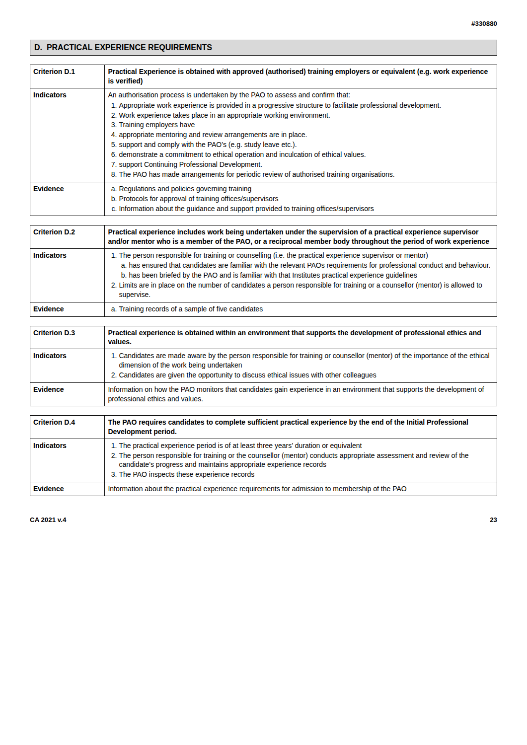#330880
D. PRACTICAL EXPERIENCE REQUIREMENTS
| Criterion D.1 | Practical Experience is obtained with approved (authorised) training employers or equivalent (e.g. work experience is verified) |
| Indicators | An authorisation process is undertaken by the PAO to assess and confirm that: Appropriate work experience is provided in a progressive structure to facilitate professional development. Work experience takes place in an appropriate working environment. Training employers have appropriate mentoring and review arrangements are in place. support and comply with the PAO’s (e.g. study leave etc.). demonstrate a commitment to ethical operation and inculcation of ethical values. support Continuing Professional Development. The PAO has made arrangements for periodic review of authorised training organisations. |
| Evidence | Regulations and policies governing training Protocols for approval of training offices/supervisors Information about the guidance and support provided to training offices/supervisors |
| Criterion D.2 | Practical experience includes work being undertaken under the supervision of a practical experience supervisor and/or mentor who is a member of the PAO, or a reciprocal member body throughout the period of work experience |
| Indicators | The person responsible for training or counselling (i.e. the practical experience supervisor or mentor) has ensured that candidates are familiar with the relevant PAOs requirements for professional conduct and behaviour. has been briefed by the PAO and is familiar with that Institutes practical experience guidelines Limits are in place on the number of candidates a person responsible for training or a counsellor (mentor) is allowed to supervise. |
| Evidence | Training records of a sample of five candidates |
| Criterion D.3 | Practical experience is obtained within an environment that supports the development of professional ethics and values. |
| Indicators | Candidates are made aware by the person responsible for training or counsellor (mentor) of the importance of the ethical dimension of the work being undertaken Candidates are given the opportunity to discuss ethical issues with other colleagues |
| Evidence | Information on how the PAO monitors that candidates gain experience in an environment that supports the development of professional ethics and values. |
| Criterion D.4 | The PAO requires candidates to complete sufficient practical experience by the end of the Initial Professional Development period. |
| Indicators | The practical experience period is of at least three years’ duration or equivalent The person responsible for training or the counsellor (mentor) conducts appropriate assessment and review of the candidate’s progress and maintains appropriate experience records The PAO inspects these experience records |
| Evidence | Information about the practical experience requirements for admission to membership of the PAO |
CA 2021 v.4 23